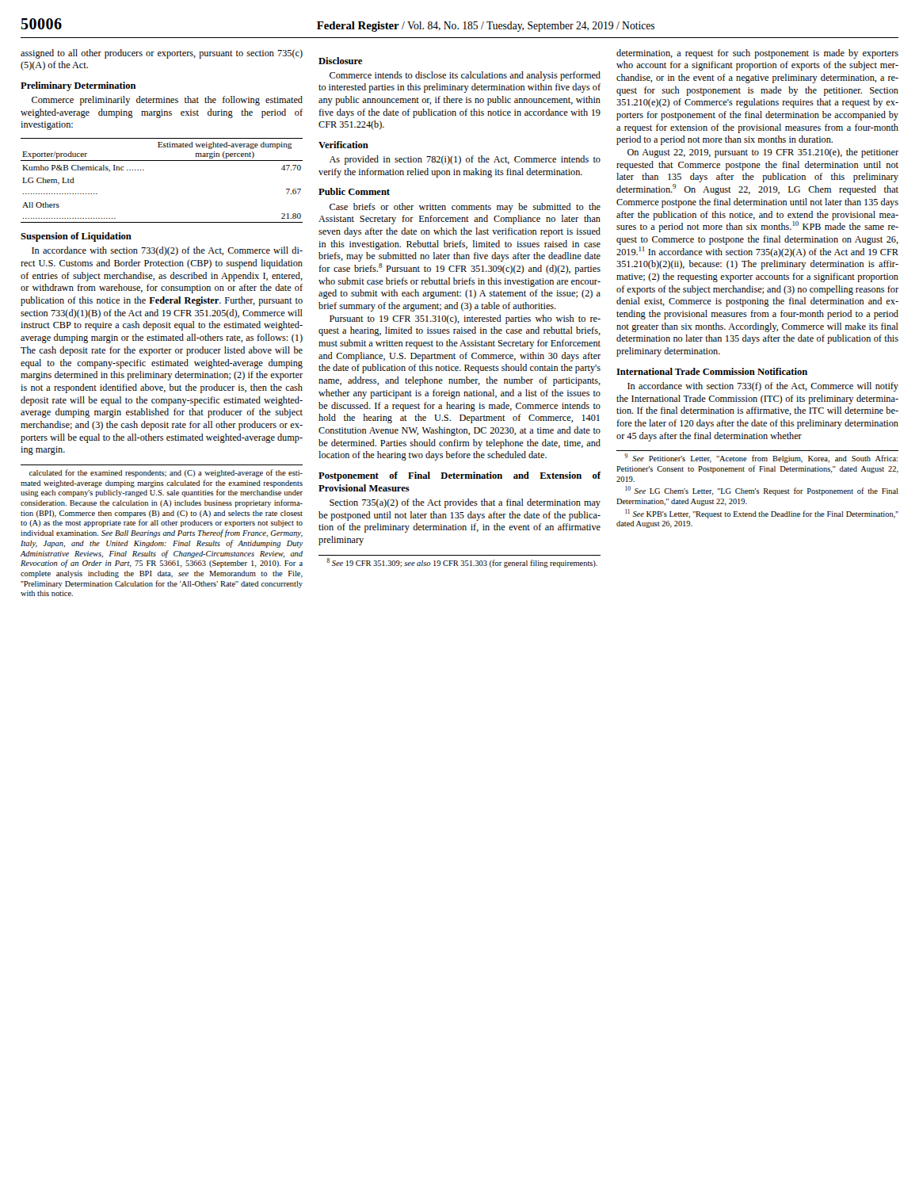50006
Federal Register / Vol. 84, No. 185 / Tuesday, September 24, 2019 / Notices
assigned to all other producers or exporters, pursuant to section 735(c)(5)(A) of the Act.
Preliminary Determination
Commerce preliminarily determines that the following estimated weighted-average dumping margins exist during the period of investigation:
| Exporter/producer | Estimated weighted-average dumping margin (percent) |
| --- | --- |
| Kumho P&B Chemicals, Inc ....... | 47.70 |
| LG Chem, Ltd ............................. | 7.67 |
| All Others .................................... | 21.80 |
Suspension of Liquidation
In accordance with section 733(d)(2) of the Act, Commerce will direct U.S. Customs and Border Protection (CBP) to suspend liquidation of entries of subject merchandise, as described in Appendix I, entered, or withdrawn from warehouse, for consumption on or after the date of publication of this notice in the Federal Register. Further, pursuant to section 733(d)(1)(B) of the Act and 19 CFR 351.205(d), Commerce will instruct CBP to require a cash deposit equal to the estimated weighted-average dumping margin or the estimated all-others rate, as follows: (1) The cash deposit rate for the exporter or producer listed above will be equal to the company-specific estimated weighted-average dumping margins determined in this preliminary determination; (2) if the exporter is not a respondent identified above, but the producer is, then the cash deposit rate will be equal to the company-specific estimated weighted-average dumping margin established for that producer of the subject merchandise; and (3) the cash deposit rate for all other producers or exporters will be equal to the all-others estimated weighted-average dumping margin.
calculated for the examined respondents; and (C) a weighted-average of the estimated weighted-average dumping margins calculated for the examined respondents using each company's publicly-ranged U.S. sale quantities for the merchandise under consideration. Because the calculation in (A) includes business proprietary information (BPI), Commerce then compares (B) and (C) to (A) and selects the rate closest to (A) as the most appropriate rate for all other producers or exporters not subject to individual examination. See Ball Bearings and Parts Thereof from France, Germany, Italy, Japan, and the United Kingdom: Final Results of Antidumping Duty Administrative Reviews, Final Results of Changed-Circumstances Review, and Revocation of an Order in Part, 75 FR 53661, 53663 (September 1, 2010). For a complete analysis including the BPI data, see the Memorandum to the File, ''Preliminary Determination Calculation for the 'All-Others' Rate'' dated concurrently with this notice.
Disclosure
Commerce intends to disclose its calculations and analysis performed to interested parties in this preliminary determination within five days of any public announcement or, if there is no public announcement, within five days of the date of publication of this notice in accordance with 19 CFR 351.224(b).
Verification
As provided in section 782(i)(1) of the Act, Commerce intends to verify the information relied upon in making its final determination.
Public Comment
Case briefs or other written comments may be submitted to the Assistant Secretary for Enforcement and Compliance no later than seven days after the date on which the last verification report is issued in this investigation. Rebuttal briefs, limited to issues raised in case briefs, may be submitted no later than five days after the deadline date for case briefs.8 Pursuant to 19 CFR 351.309(c)(2) and (d)(2), parties who submit case briefs or rebuttal briefs in this investigation are encouraged to submit with each argument: (1) A statement of the issue; (2) a brief summary of the argument; and (3) a table of authorities.
Pursuant to 19 CFR 351.310(c), interested parties who wish to request a hearing, limited to issues raised in the case and rebuttal briefs, must submit a written request to the Assistant Secretary for Enforcement and Compliance, U.S. Department of Commerce, within 30 days after the date of publication of this notice. Requests should contain the party's name, address, and telephone number, the number of participants, whether any participant is a foreign national, and a list of the issues to be discussed. If a request for a hearing is made, Commerce intends to hold the hearing at the U.S. Department of Commerce, 1401 Constitution Avenue NW, Washington, DC 20230, at a time and date to be determined. Parties should confirm by telephone the date, time, and location of the hearing two days before the scheduled date.
Postponement of Final Determination and Extension of Provisional Measures
Section 735(a)(2) of the Act provides that a final determination may be postponed until not later than 135 days after the date of the publication of the preliminary determination if, in the event of an affirmative preliminary
8 See 19 CFR 351.309; see also 19 CFR 351.303 (for general filing requirements).
determination, a request for such postponement is made by exporters who account for a significant proportion of exports of the subject merchandise, or in the event of a negative preliminary determination, a request for such postponement is made by the petitioner. Section 351.210(e)(2) of Commerce's regulations requires that a request by exporters for postponement of the final determination be accompanied by a request for extension of the provisional measures from a four-month period to a period not more than six months in duration.
On August 22, 2019, pursuant to 19 CFR 351.210(e), the petitioner requested that Commerce postpone the final determination until not later than 135 days after the publication of this preliminary determination.9 On August 22, 2019, LG Chem requested that Commerce postpone the final determination until not later than 135 days after the publication of this notice, and to extend the provisional measures to a period not more than six months.10 KPB made the same request to Commerce to postpone the final determination on August 26, 2019.11 In accordance with section 735(a)(2)(A) of the Act and 19 CFR 351.210(b)(2)(ii), because: (1) The preliminary determination is affirmative; (2) the requesting exporter accounts for a significant proportion of exports of the subject merchandise; and (3) no compelling reasons for denial exist, Commerce is postponing the final determination and extending the provisional measures from a four-month period to a period not greater than six months. Accordingly, Commerce will make its final determination no later than 135 days after the date of publication of this preliminary determination.
International Trade Commission Notification
In accordance with section 733(f) of the Act, Commerce will notify the International Trade Commission (ITC) of its preliminary determination. If the final determination is affirmative, the ITC will determine before the later of 120 days after the date of this preliminary determination or 45 days after the final determination whether
9 See Petitioner's Letter, ''Acetone from Belgium, Korea, and South Africa: Petitioner's Consent to Postponement of Final Determinations,'' dated August 22, 2019.
10 See LG Chem's Letter, ''LG Chem's Request for Postponement of the Final Determination,'' dated August 22, 2019.
11 See KPB's Letter, ''Request to Extend the Deadline for the Final Determination,'' dated August 26, 2019.